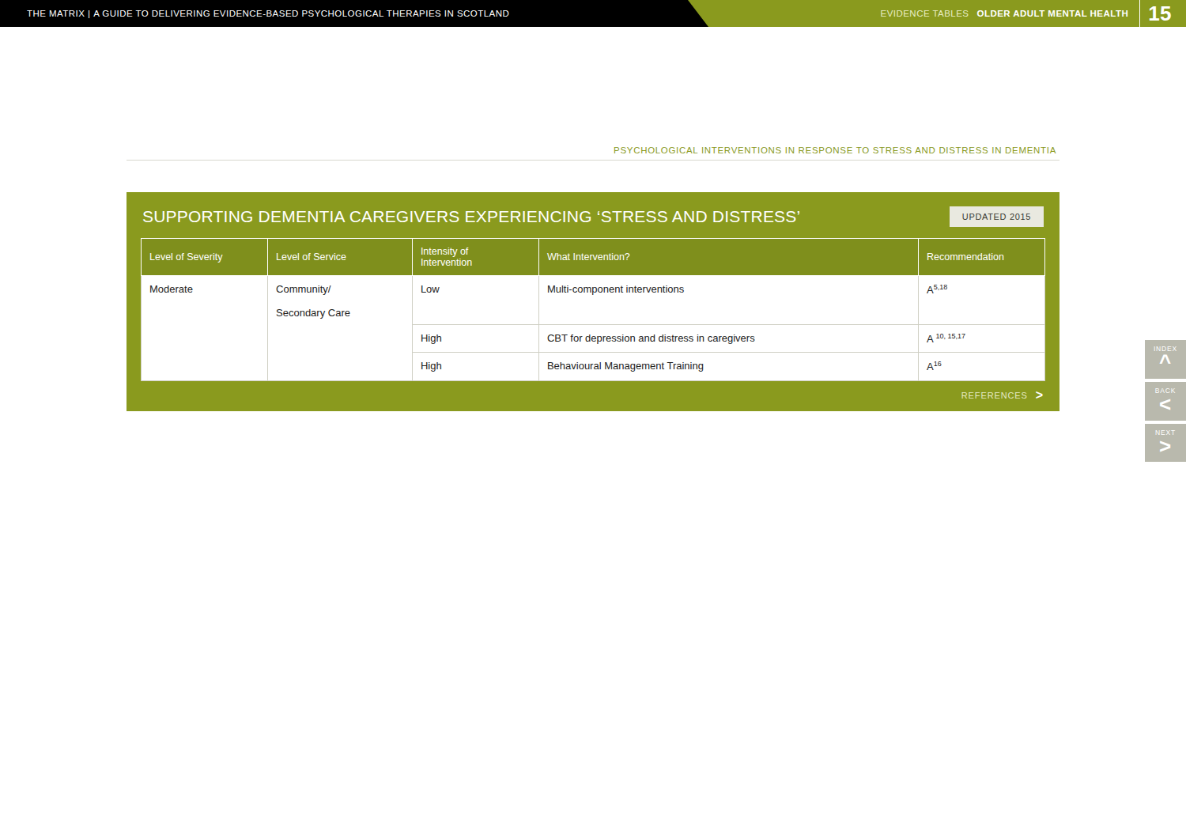THE MATRIX | A GUIDE TO DELIVERING EVIDENCE-BASED PSYCHOLOGICAL THERAPIES IN SCOTLAND
EVIDENCE TABLES OLDER ADULT MENTAL HEALTH
15
Psychological interventions in response to stress and distress in dementia
SUPPORTING DEMENTIA CAREGIVERS EXPERIENCING ‘STRESS AND DISTRESS’
UPDATED 2015
| Level of Severity | Level of Service | Intensity of Intervention | What Intervention? | Recommendation |
| --- | --- | --- | --- | --- |
| Moderate | Community/ Secondary Care | Low | Multi-component interventions | A 5,18 |
| High | CBT for depression and distress in caregivers | A 10, 15,17 |
| High | Behavioural Management Training | A 16 |
REFERENCES>
INDEX ^
BACK <
NEXT >